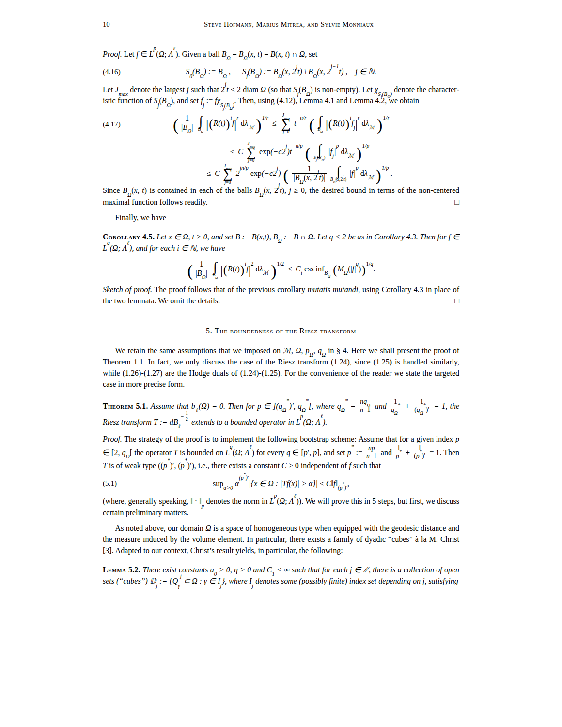10 Steve Hofmann, Marius Mitrea, and Sylvie Monniaux
Proof. Let f ∈ Lp(Ω; Λℓ). Given a ball BΩ = BΩ(x, t) = B(x, t) ∩ Ω, set
(4.16)
S0(BΩ) := BΩ , Sj(BΩ) := BΩ(x, 2jt) \ BΩ(x, 2j−1t) , j ∈ ℕ.
Let Jmax denote the largest j such that 2jt ≤ 2 diam Ω (so that Sj(BΩ) is non-empty). Let χSj(BΩ) denote the characteristic function of Sj(BΩ), and set fj := fχSj(BΩ). Then, using (4.12), Lemma 4.1 and Lemma 4.2, we obtain
(4.17)
(1|BΩ| ∫BΩ |(R(t))if|r dλℳ )1/r ≤ Jmax∑j=0 t−n/r ( ∫BΩ |(R(t))ifj|r dλℳ )1/r
≤ C Jmax∑j=0 exp(−c2j)t−n/p ( ∫Sj(BΩ) |fj|p dλℳ )1/p
≤ C Jmax∑j=0 2jn/p exp(−c2j) ( 1|BΩ(x, 2jt)| ∫BΩ(x,2jt) |f|p dλℳ )1/p .
Since BΩ(x, t) is contained in each of the balls BΩ(x, 2jt), j ≥ 0, the desired bound in terms of the non-centered maximal function follows readily.
Finally, we have
Corollary 4.5. Let x ∈ Ω, t > 0, and set B := B(x,t), BΩ := B ∩ Ω. Let q < 2 be as in Corollary 4.3. Then for f ∈ Lq(Ω; Λℓ), and for each i ∈ ℕ, we have
(1|BΩ| ∫BΩ |(R(t))if|2 dλℳ )1/2 ≤ Ci ess infBΩ (MΩ(|f|q))1/q.
Sketch of proof. The proof follows that of the previous corollary mutatis mutandi, using Corollary 4.3 in place of the two lemmata. We omit the details.
5. The boundedness of the Riesz transform
We retain the same assumptions that we imposed on ℳ, Ω, pΩ, qΩ in § 4. Here we shall present the proof of Theorem 1.1. In fact, we only discuss the case of the Riesz transform (1.24), since (1.25) is handled similarly, while (1.26)-(1.27) are the Hodge duals of (1.24)-(1.25). For the convenience of the reader we state the targeted case in more precise form.
Theorem 5.1. Assume that bℓ(Ω) = 0. Then for p ∈ ](qΩ*)′, qΩ*[, where qΩ* = nqΩ n−1 and 1 qΩ* + 1(qΩ*)′ = 1, the Riesz transform T := dBℓ−12 extends to a bounded operator in Lp(Ω; Λℓ).
Proof. The strategy of the proof is to implement the following bootstrap scheme: Assume that for a given index p ∈ [2, qΩ[ the operator T is bounded on Lq(Ω; Λℓ) for every q ∈ [p′, p], and set p* := np n−1 and 1 p* + 1(p*)′ = 1. Then T is of weak type ((p*)′, (p*)′), i.e., there exists a constant C > 0 independent of f such that
(5.1)
supα>0 α(p*)′|{x ∈ Ω : |Tf(x)| > α}| ≤ C‖f‖(p*)′,
(where, generally speaking, ‖ · ‖p denotes the norm in Lp(Ω; Λℓ)). We will prove this in 5 steps, but first, we discuss certain preliminary matters.
As noted above, our domain Ω is a space of homogeneous type when equipped with the geodesic distance and the measure induced by the volume element. In particular, there exists a family of dyadic “cubes” à la M. Christ [3]. Adapted to our context, Christ’s result yields, in particular, the following:
Lemma 5.2. There exist constants a0 > 0, η > 0 and C1 < ∞ such that for each j ∈ ℤ, there is a collection of open sets (“cubes”) 𝔻j := {Qγj ⊂ Ω : γ ∈ Ij}, where Ij denotes some (possibly finite) index set depending on j, satisfying